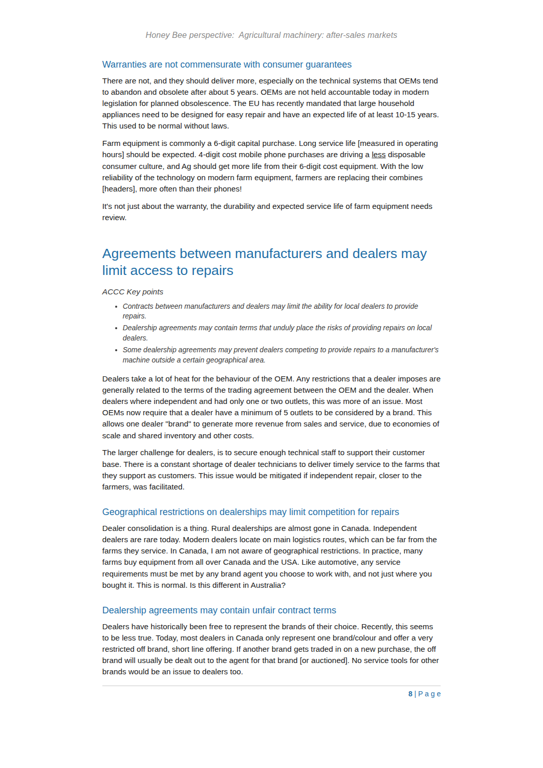Honey Bee perspective: Agricultural machinery: after-sales markets
Warranties are not commensurate with consumer guarantees
There are not, and they should deliver more, especially on the technical systems that OEMs tend to abandon and obsolete after about 5 years. OEMs are not held accountable today in modern legislation for planned obsolescence. The EU has recently mandated that large household appliances need to be designed for easy repair and have an expected life of at least 10-15 years. This used to be normal without laws.
Farm equipment is commonly a 6-digit capital purchase. Long service life [measured in operating hours] should be expected. 4-digit cost mobile phone purchases are driving a less disposable consumer culture, and Ag should get more life from their 6-digit cost equipment. With the low reliability of the technology on modern farm equipment, farmers are replacing their combines [headers], more often than their phones!
It's not just about the warranty, the durability and expected service life of farm equipment needs review.
Agreements between manufacturers and dealers may limit access to repairs
ACCC Key points
Contracts between manufacturers and dealers may limit the ability for local dealers to provide repairs.
Dealership agreements may contain terms that unduly place the risks of providing repairs on local dealers.
Some dealership agreements may prevent dealers competing to provide repairs to a manufacturer's machine outside a certain geographical area.
Dealers take a lot of heat for the behaviour of the OEM. Any restrictions that a dealer imposes are generally related to the terms of the trading agreement between the OEM and the dealer. When dealers where independent and had only one or two outlets, this was more of an issue. Most OEMs now require that a dealer have a minimum of 5 outlets to be considered by a brand. This allows one dealer "brand" to generate more revenue from sales and service, due to economies of scale and shared inventory and other costs.
The larger challenge for dealers, is to secure enough technical staff to support their customer base. There is a constant shortage of dealer technicians to deliver timely service to the farms that they support as customers. This issue would be mitigated if independent repair, closer to the farmers, was facilitated.
Geographical restrictions on dealerships may limit competition for repairs
Dealer consolidation is a thing. Rural dealerships are almost gone in Canada. Independent dealers are rare today. Modern dealers locate on main logistics routes, which can be far from the farms they service. In Canada, I am not aware of geographical restrictions. In practice, many farms buy equipment from all over Canada and the USA. Like automotive, any service requirements must be met by any brand agent you choose to work with, and not just where you bought it. This is normal. Is this different in Australia?
Dealership agreements may contain unfair contract terms
Dealers have historically been free to represent the brands of their choice. Recently, this seems to be less true. Today, most dealers in Canada only represent one brand/colour and offer a very restricted off brand, short line offering. If another brand gets traded in on a new purchase, the off brand will usually be dealt out to the agent for that brand [or auctioned]. No service tools for other brands would be an issue to dealers too.
8 | P a g e